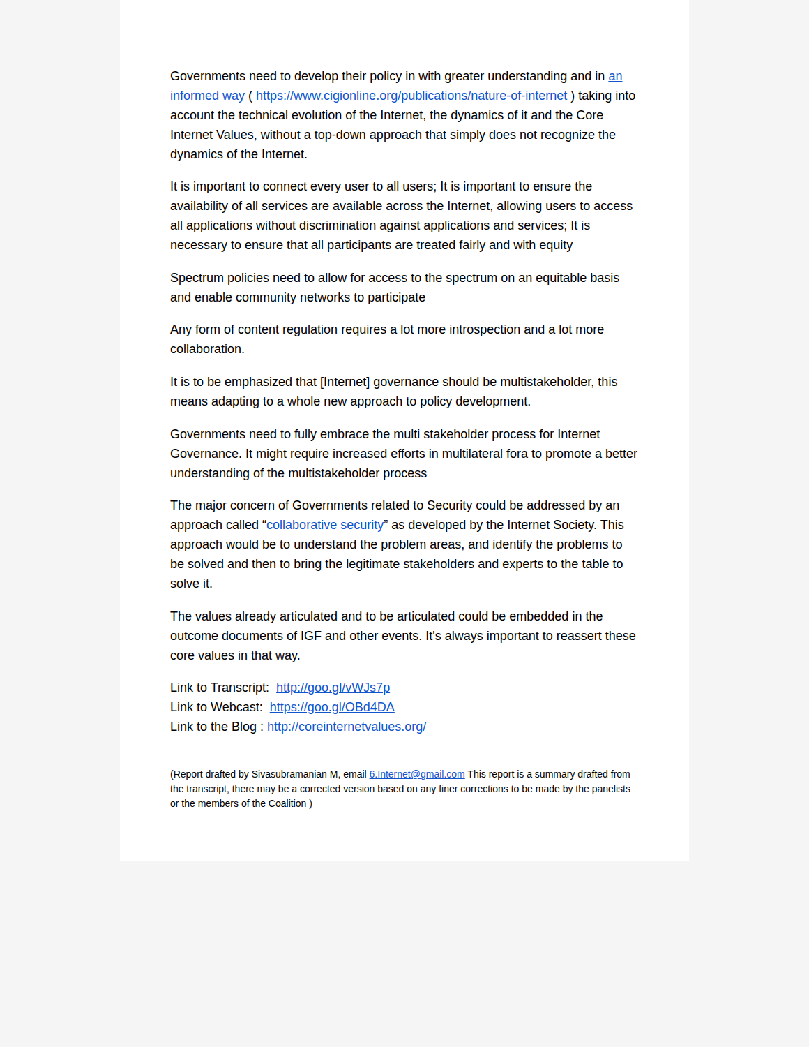Governments need to develop their policy in with greater understanding and in an informed way ( https://www.cigionline.org/publications/nature-of-internet ) taking into account the technical evolution of the Internet, the dynamics of it and the Core Internet Values, without a top‑down approach that simply does not recognize the dynamics of the Internet.
It is important to connect every user to all users; It is important to ensure the availability of all services are available across the Internet, allowing users to access all applications without discrimination against applications and services; It is necessary to ensure that all participants are treated fairly and with equity
Spectrum policies need to allow for access to the spectrum on an equitable basis and enable community networks to participate
Any form of content regulation requires a lot more introspection and a lot more collaboration.
It is to be emphasized that [Internet] governance should be multistakeholder, this means adapting to a whole new approach to policy development.
Governments need to fully embrace the multi stakeholder process for Internet Governance. It might require increased efforts in multilateral fora to promote a better understanding of the multistakeholder process
The major concern of Governments related to Security could be addressed by an approach called “collaborative security” as developed by the Internet Society. This approach would be to understand the problem areas, and identify the problems to be solved and then to bring the legitimate stakeholders and experts to the table to solve it.
The values already articulated and to be articulated could be embedded in the outcome documents of IGF and other events. It's always important to reassert these core values in that way.
Link to Transcript: http://goo.gl/vWJs7p
Link to Webcast: https://goo.gl/OBd4DA
Link to the Blog : http://coreinternetvalues.org/
(Report drafted by Sivasubramanian M, email 6.Internet@gmail.com This report is a summary drafted from the transcript, there may be a corrected version based on any finer corrections to be made by the panelists or the members of the Coalition )